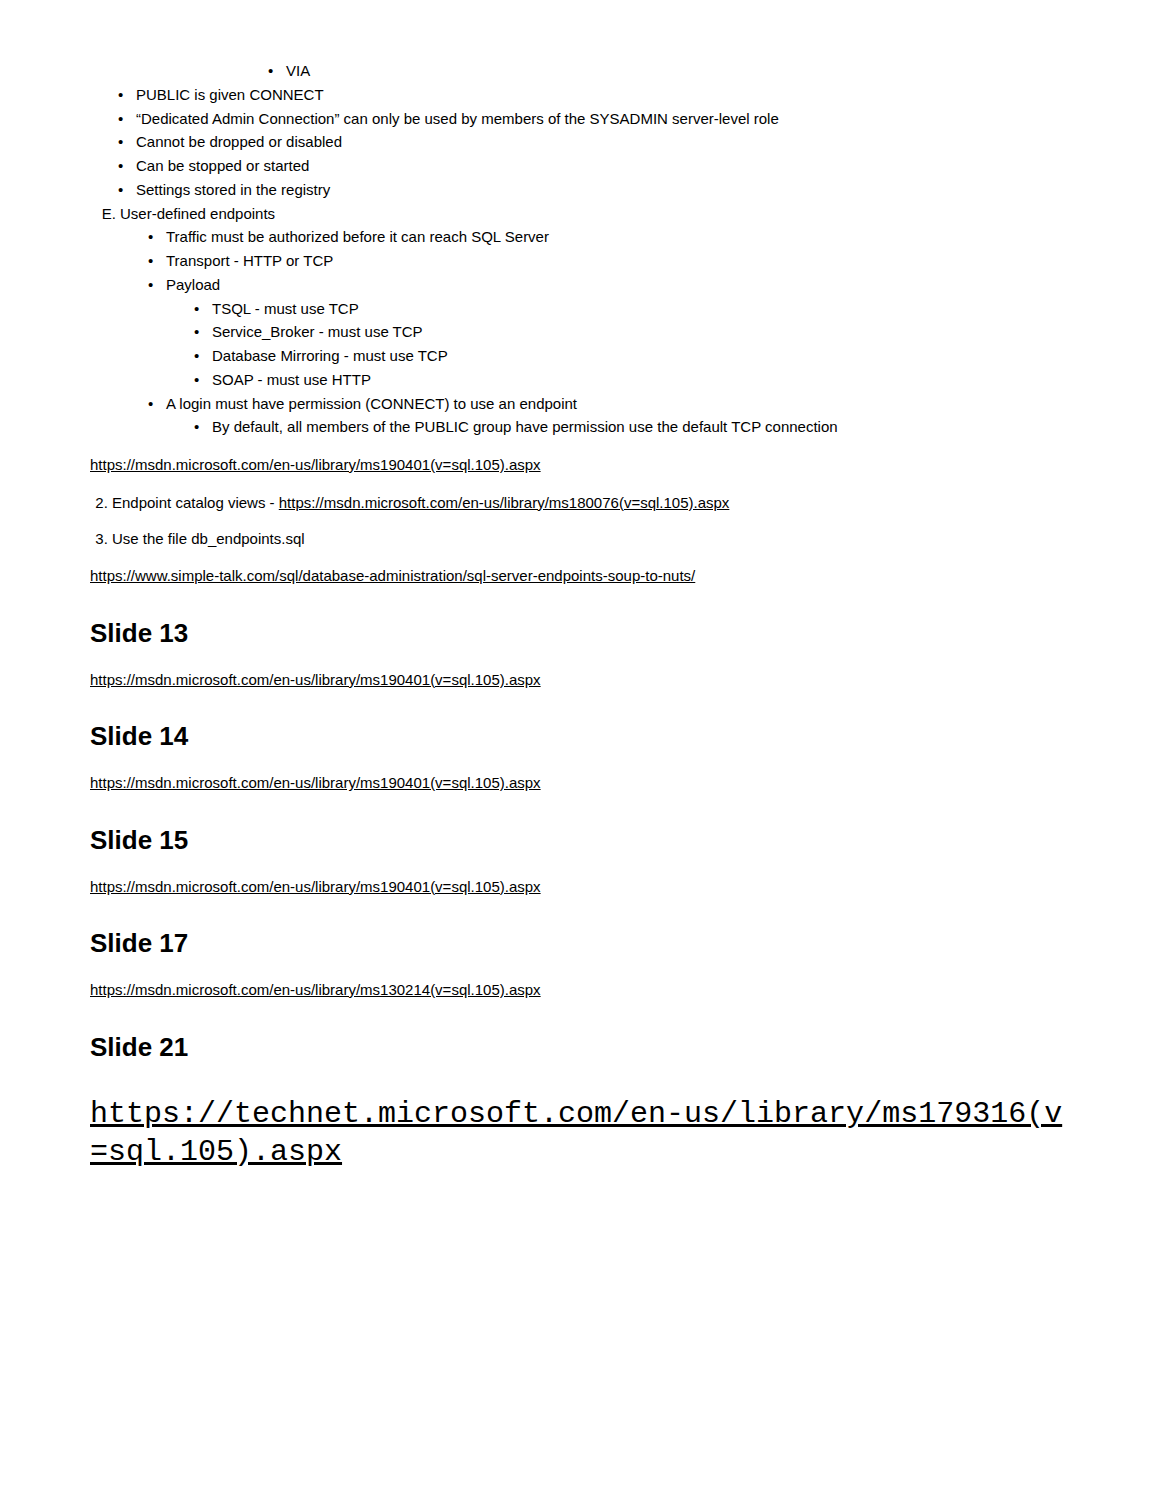VIA
PUBLIC is given CONNECT
“Dedicated Admin Connection” can only be used by members of the SYSADMIN server-level role
Cannot be dropped or disabled
Can be stopped or started
Settings stored in the registry
User-defined endpoints
Traffic must be authorized before it can reach SQL Server
Transport - HTTP or TCP
Payload
TSQL - must use TCP
Service_Broker - must use TCP
Database Mirroring - must use TCP
SOAP - must use HTTP
A login must have permission (CONNECT) to use an endpoint
By default, all members of the PUBLIC group have permission use the default TCP connection
https://msdn.microsoft.com/en-us/library/ms190401(v=sql.105).aspx
Endpoint catalog views - https://msdn.microsoft.com/en-us/library/ms180076(v=sql.105).aspx
Use the file db_endpoints.sql
https://www.simple-talk.com/sql/database-administration/sql-server-endpoints-soup-to-nuts/
Slide 13
https://msdn.microsoft.com/en-us/library/ms190401(v=sql.105).aspx
Slide 14
https://msdn.microsoft.com/en-us/library/ms190401(v=sql.105).aspx
Slide 15
https://msdn.microsoft.com/en-us/library/ms190401(v=sql.105).aspx
Slide 17
https://msdn.microsoft.com/en-us/library/ms130214(v=sql.105).aspx
Slide 21
https://technet.microsoft.com/en-us/library/ms179316(v=sql.105).aspx